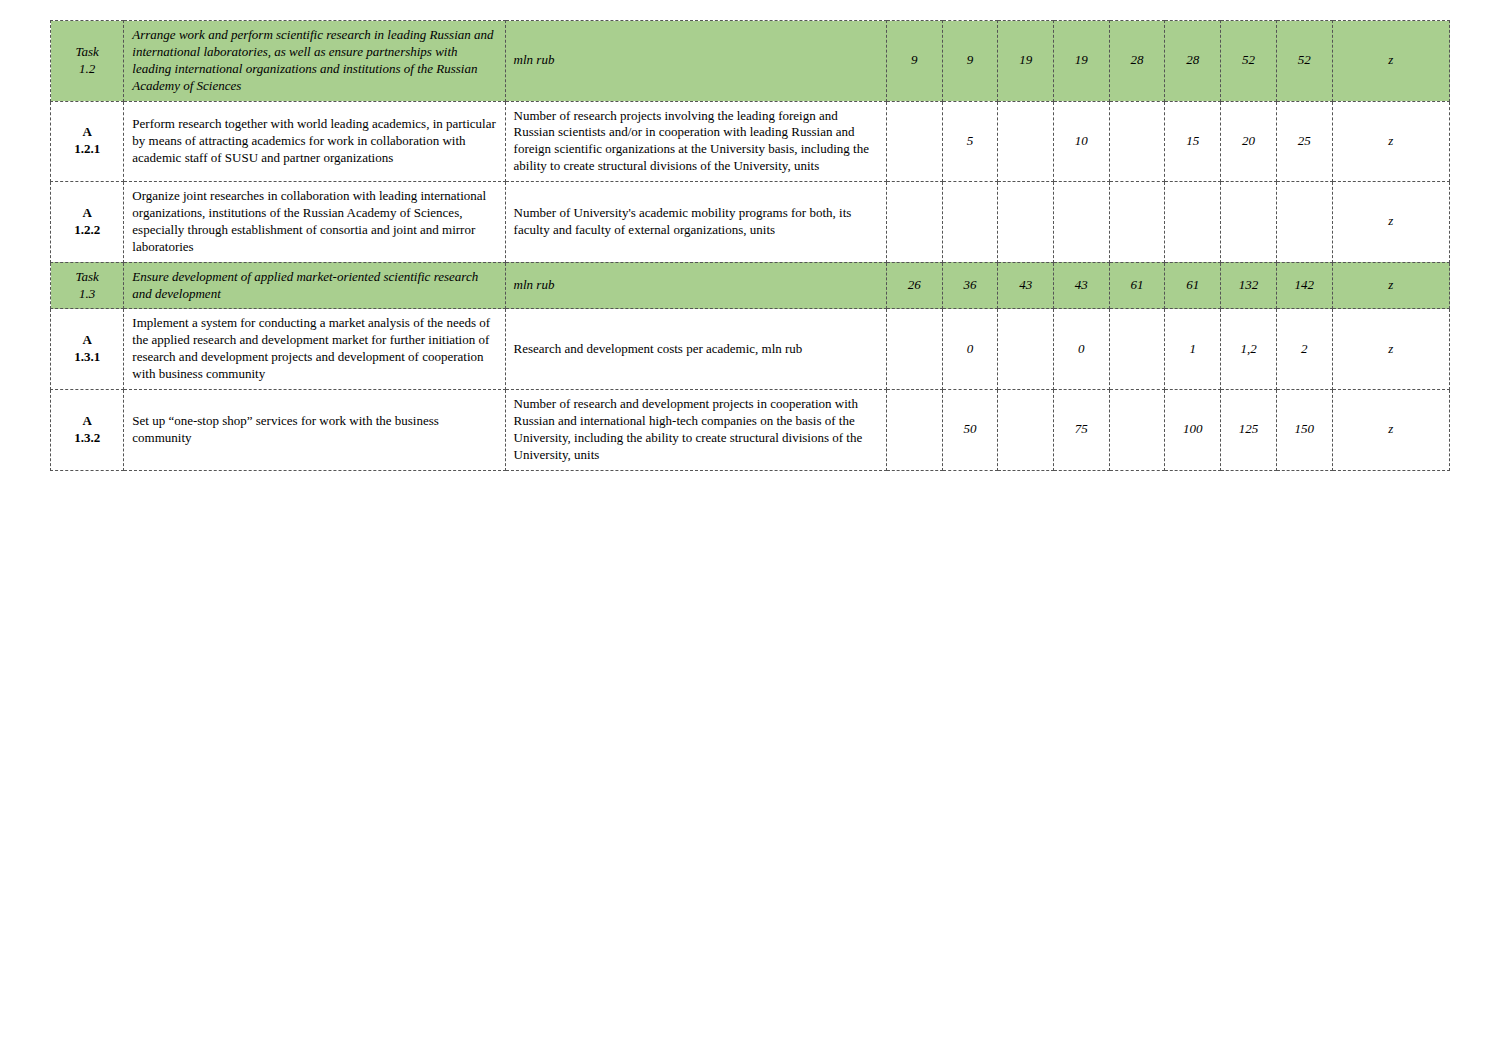| Task 1.2 | Arrange work and perform scientific research in leading Russian and international laboratories, as well as ensure partnerships with leading international organizations and institutions of the Russian Academy of Sciences | mln rub | 9 | 9 | 19 | 19 | 28 | 28 | 52 | 52 | z |
| A 1.2.1 | Perform research together with world leading academics, in particular by means of attracting academics for work in collaboration with academic staff of SUSU and partner organizations | Number of research projects involving the leading foreign and Russian scientists and/or in cooperation with leading Russian and foreign scientific organizations at the University basis, including the ability to create structural divisions of the University, units | | 5 | | 10 | | 15 | 20 | 25 | z |
| A 1.2.2 | Organize joint researches in collaboration with leading international organizations, institutions of the Russian Academy of Sciences, especially through establishment of consortia and joint and mirror laboratories | Number of University's academic mobility programs for both, its faculty and faculty of external organizations, units | | | | | | | | | z |
| Task 1.3 | Ensure development of applied market-oriented scientific research and development | mln rub | 26 | 36 | 43 | 43 | 61 | 61 | 132 | 142 | z |
| A 1.3.1 | Implement a system for conducting a market analysis of the needs of the applied research and development market for further initiation of research and development projects and development of cooperation with business community | Research and development costs per academic, mln rub | | 0 | | 0 | | 1 | 1,2 | 2 | z |
| A 1.3.2 | Set up “one-stop shop” services for work with the business community | Number of research and development projects in cooperation with Russian and international high-tech companies on the basis of the University, including the ability to create structural divisions of the University, units | | 50 | | 75 | | 100 | 125 | 150 | z |